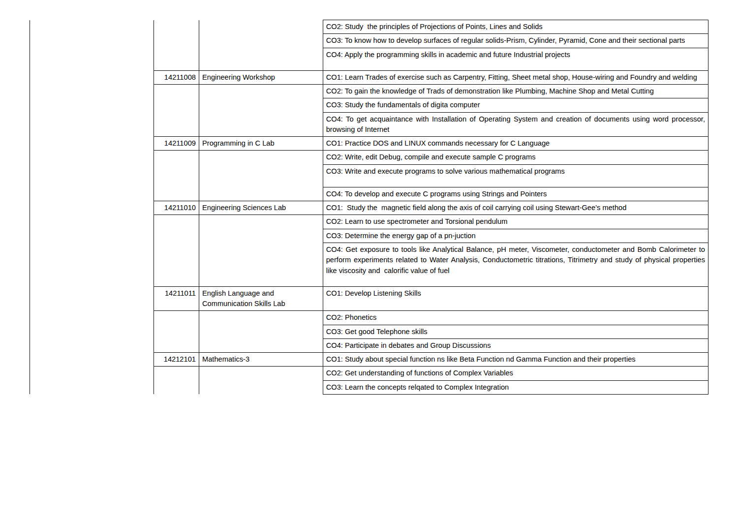| | | | CO2: Study the principles of Projections of Points, Lines and Solids |
| | | | CO3: To know how to develop surfaces of regular solids-Prism, Cylinder, Pyramid, Cone and their sectional parts |
| | | | CO4: Apply the programming skills in academic and future Industrial projects |
| | 14211008 | Engineering Workshop | CO1: Learn Trades of exercise such as Carpentry, Fitting, Sheet metal shop, House-wiring and Foundry and welding |
| | | | CO2: To gain the knowledge of Trads of demonstration like Plumbing, Machine Shop and Metal Cutting |
| | | | CO3: Study the fundamentals of digita computer |
| | | | CO4: To get acquaintance with Installation of Operating System and creation of documents using word processor, browsing of Internet |
| | 14211009 | Programming in C Lab | CO1: Practice DOS and LINUX commands necessary for C Language |
| | | | CO2: Write, edit Debug, compile and execute sample C programs |
| | | | CO3: Write and execute programs to solve various mathematical programs |
| | | | CO4: To develop and execute C programs using Strings and Pointers |
| | 14211010 | Engineering Sciences Lab | CO1: Study the magnetic field along the axis of coil carrying coil using Stewart-Gee’s method |
| | | | CO2: Learn to use spectrometer and Torsional pendulum |
| | | | CO3: Determine the energy gap of a pn-juction |
| | | | CO4: Get exposure to tools like Analytical Balance, pH meter, Viscometer, conductometer and Bomb Calorimeter to perform experiments related to Water Analysis, Conductometric titrations, Titrimetry and study of physical properties like viscosity and calorific value of fuel |
| | 14211011 | English Language and Communication Skills Lab | CO1: Develop Listening Skills |
| | | | CO2: Phonetics |
| | | | CO3: Get good Telephone skills |
| | | | CO4: Participate in debates and Group Discussions |
| | 14212101 | Mathematics-3 | CO1: Study about special function ns like Beta Function nd Gamma Function and their properties |
| | | | CO2: Get understanding of functions of Complex Variables |
| | | | CO3: Learn the concepts relqated to Complex Integration |